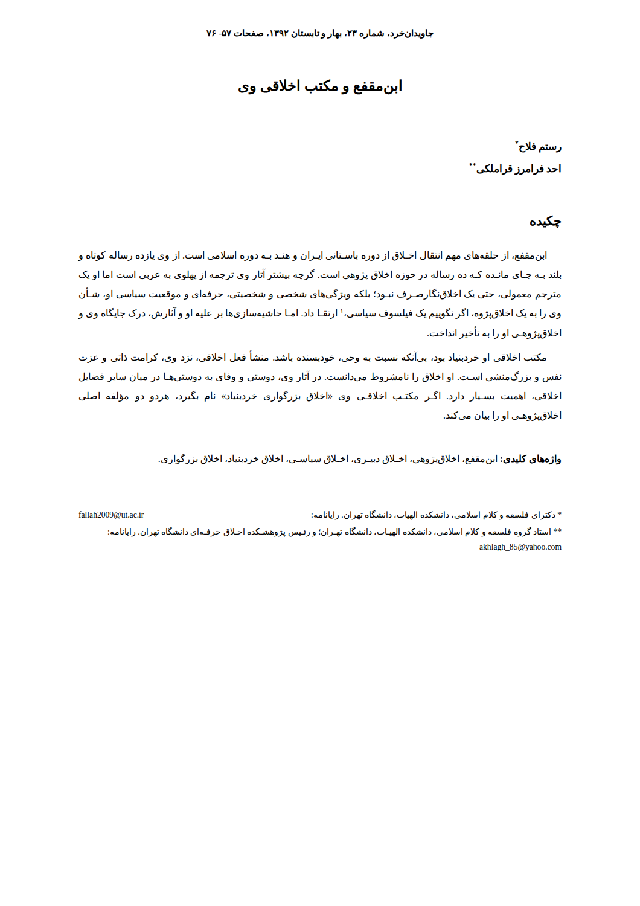جاویدان‌خرد، شماره ۲۳، بهار و تابستان ۱۳۹۲، صفحات ۵۷- ۷۶
ابن‌مقفع و مکتب اخلاقی وی
رستم فلاح*
احد فرامرز قراملکی**
چکیده
ابن‌مقفع، از حلقه‌های مهم انتقال اخـلاق از دوره باسـتانی ایـران و هنـد بـه دوره اسلامی است. از وی یازده رساله کوتاه و بلند بـه جـای مانـده کـه ده رساله در حوزه اخلاق پژوهی است. گرچه بیشتر آثار وی ترجمه از پهلوی به عربی است اما او یک مترجم معمولی، حتی یک اخلاق‌نگارصـرف نبـود؛ بلکه ویژگی‌های شخصی و شخصیتی، حرفه‌ای و موقعیت سیاسی او، شـأن وی را به یک اخلاق‌پژوه، اگر نگوییم یک فیلسوف سیاسی،۱ ارتقـا داد. امـا حاشیه‌سازی‌ها بر علیه او و آثارش، درک جایگاه وی و اخلاق‌پژوهـی او را به تأخیر انداخت.
مکتب اخلاقی او خردبنیاد بود، بی‌آنکه نسبت به وحی، خودبسنده باشد. منشأ فعل اخلاقی، نزد وی، کرامت ذاتی و عزت نفس و بزرگ‌منشی اسـت. او اخلاق را نامشروط می‌دانست. در آثار وی، دوستی و وفای به دوستی‌هـا در میان سایر فضایل اخلاقی، اهمیت بسـیار دارد. اگـر مکتـب اخلاقـی وی «اخلاق بزرگواری خردبنیاد» نام بگیرد، هردو دو مؤلفه اصلی اخلاق‌پژوهـی او را بیان می‌کند.
واژه‌های کلیدی: ابن‌مقفع، اخلاق‌پژوهی، اخـلاق دبیـری، اخـلاق سیاسـی، اخلاق خردبنیاد، اخلاق بزرگواری.
fallah2009@ut.ac.ir * دکترای فلسفه و کلام اسلامی، دانشکده الهیات، دانشگاه تهران. رایانامه:
** استاد گروه فلسفه و کلام اسلامی، دانشکده الهیـات، دانشگاه تهـران؛ و رئـیس پژوهشـکده اخـلاق حرفـه‌ای دانشگاه تهران. رایانامه: akhlagh_85@yahoo.com